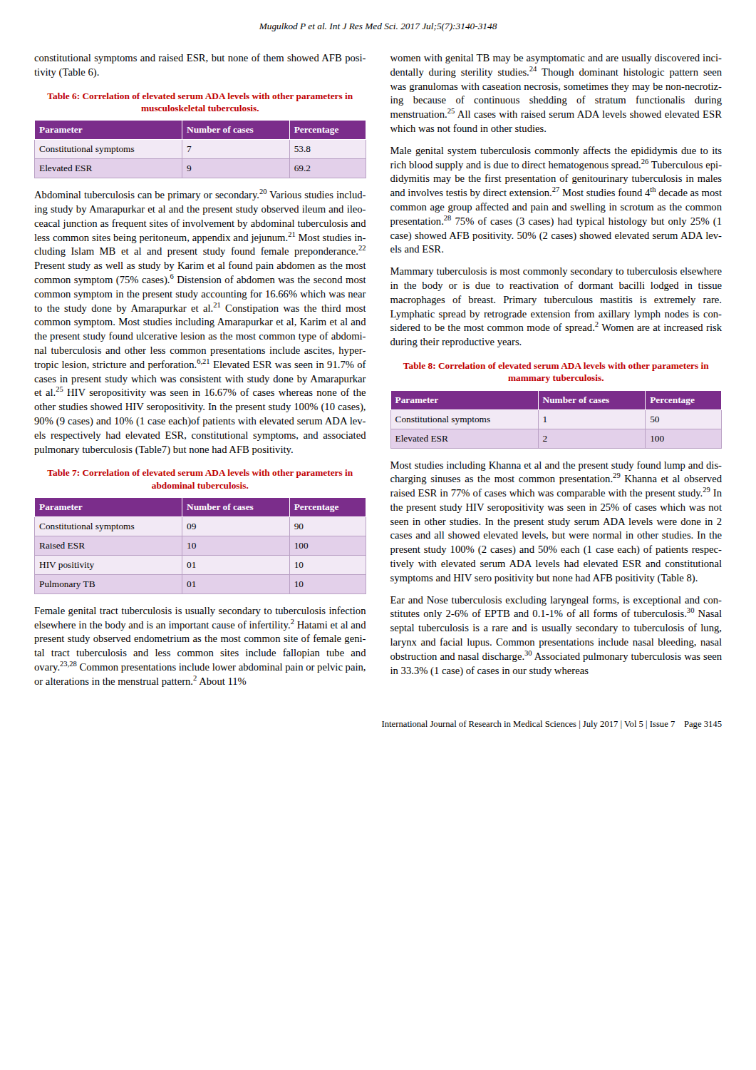Mugulkod P et al. Int J Res Med Sci. 2017 Jul;5(7):3140-3148
constitutional symptoms and raised ESR, but none of them showed AFB positivity (Table 6).
Table 6: Correlation of elevated serum ADA levels with other parameters in musculoskeletal tuberculosis.
| Parameter | Number of cases | Percentage |
| --- | --- | --- |
| Constitutional symptoms | 7 | 53.8 |
| Elevated ESR | 9 | 69.2 |
Abdominal tuberculosis can be primary or secondary.20 Various studies including study by Amarapurkar et al and the present study observed ileum and ileoceacal junction as frequent sites of involvement by abdominal tuberculosis and less common sites being peritoneum, appendix and jejunum.21 Most studies including Islam MB et al and present study found female preponderance.22 Present study as well as study by Karim et al found pain abdomen as the most common symptom (75% cases).6 Distension of abdomen was the second most common symptom in the present study accounting for 16.66% which was near to the study done by Amarapurkar et al.21 Constipation was the third most common symptom. Most studies including Amarapurkar et al, Karim et al and the present study found ulcerative lesion as the most common type of abdominal tuberculosis and other less common presentations include ascites, hypertropic lesion, stricture and perforation.6,21 Elevated ESR was seen in 91.7% of cases in present study which was consistent with study done by Amarapurkar et al.25 HIV seropositivity was seen in 16.67% of cases whereas none of the other studies showed HIV seropositivity. In the present study 100% (10 cases), 90% (9 cases) and 10% (1 case each)of patients with elevated serum ADA levels respectively had elevated ESR, constitutional symptoms, and associated pulmonary tuberculosis (Table7) but none had AFB positivity.
Table 7: Correlation of elevated serum ADA levels with other parameters in abdominal tuberculosis.
| Parameter | Number of cases | Percentage |
| --- | --- | --- |
| Constitutional symptoms | 09 | 90 |
| Raised ESR | 10 | 100 |
| HIV positivity | 01 | 10 |
| Pulmonary TB | 01 | 10 |
Female genital tract tuberculosis is usually secondary to tuberculosis infection elsewhere in the body and is an important cause of infertility.2 Hatami et al and present study observed endometrium as the most common site of female genital tract tuberculosis and less common sites include fallopian tube and ovary.23,28 Common presentations include lower abdominal pain or pelvic pain, or alterations in the menstrual pattern.2 About 11%
women with genital TB may be asymptomatic and are usually discovered incidentally during sterility studies.24 Though dominant histologic pattern seen was granulomas with caseation necrosis, sometimes they may be non-necrotizing because of continuous shedding of stratum functionalis during menstruation.25 All cases with raised serum ADA levels showed elevated ESR which was not found in other studies.
Male genital system tuberculosis commonly affects the epididymis due to its rich blood supply and is due to direct hematogenous spread.26 Tuberculous epididymitis may be the first presentation of genitourinary tuberculosis in males and involves testis by direct extension.27 Most studies found 4th decade as most common age group affected and pain and swelling in scrotum as the common presentation.28 75% of cases (3 cases) had typical histology but only 25% (1 case) showed AFB positivity. 50% (2 cases) showed elevated serum ADA levels and ESR.
Mammary tuberculosis is most commonly secondary to tuberculosis elsewhere in the body or is due to reactivation of dormant bacilli lodged in tissue macrophages of breast. Primary tuberculous mastitis is extremely rare. Lymphatic spread by retrograde extension from axillary lymph nodes is considered to be the most common mode of spread.2 Women are at increased risk during their reproductive years.
Table 8: Correlation of elevated serum ADA levels with other parameters in mammary tuberculosis.
| Parameter | Number of cases | Percentage |
| --- | --- | --- |
| Constitutional symptoms | 1 | 50 |
| Elevated ESR | 2 | 100 |
Most studies including Khanna et al and the present study found lump and discharging sinuses as the most common presentation.29 Khanna et al observed raised ESR in 77% of cases which was comparable with the present study.29 In the present study HIV seropositivity was seen in 25% of cases which was not seen in other studies. In the present study serum ADA levels were done in 2 cases and all showed elevated levels, but were normal in other studies. In the present study 100% (2 cases) and 50% each (1 case each) of patients respectively with elevated serum ADA levels had elevated ESR and constitutional symptoms and HIV sero positivity but none had AFB positivity (Table 8).
Ear and Nose tuberculosis excluding laryngeal forms, is exceptional and constitutes only 2-6% of EPTB and 0.1-1% of all forms of tuberculosis.30 Nasal septal tuberculosis is a rare and is usually secondary to tuberculosis of lung, larynx and facial lupus. Common presentations include nasal bleeding, nasal obstruction and nasal discharge.30 Associated pulmonary tuberculosis was seen in 33.3% (1 case) of cases in our study whereas
International Journal of Research in Medical Sciences | July 2017 | Vol 5 | Issue 7 Page 3145